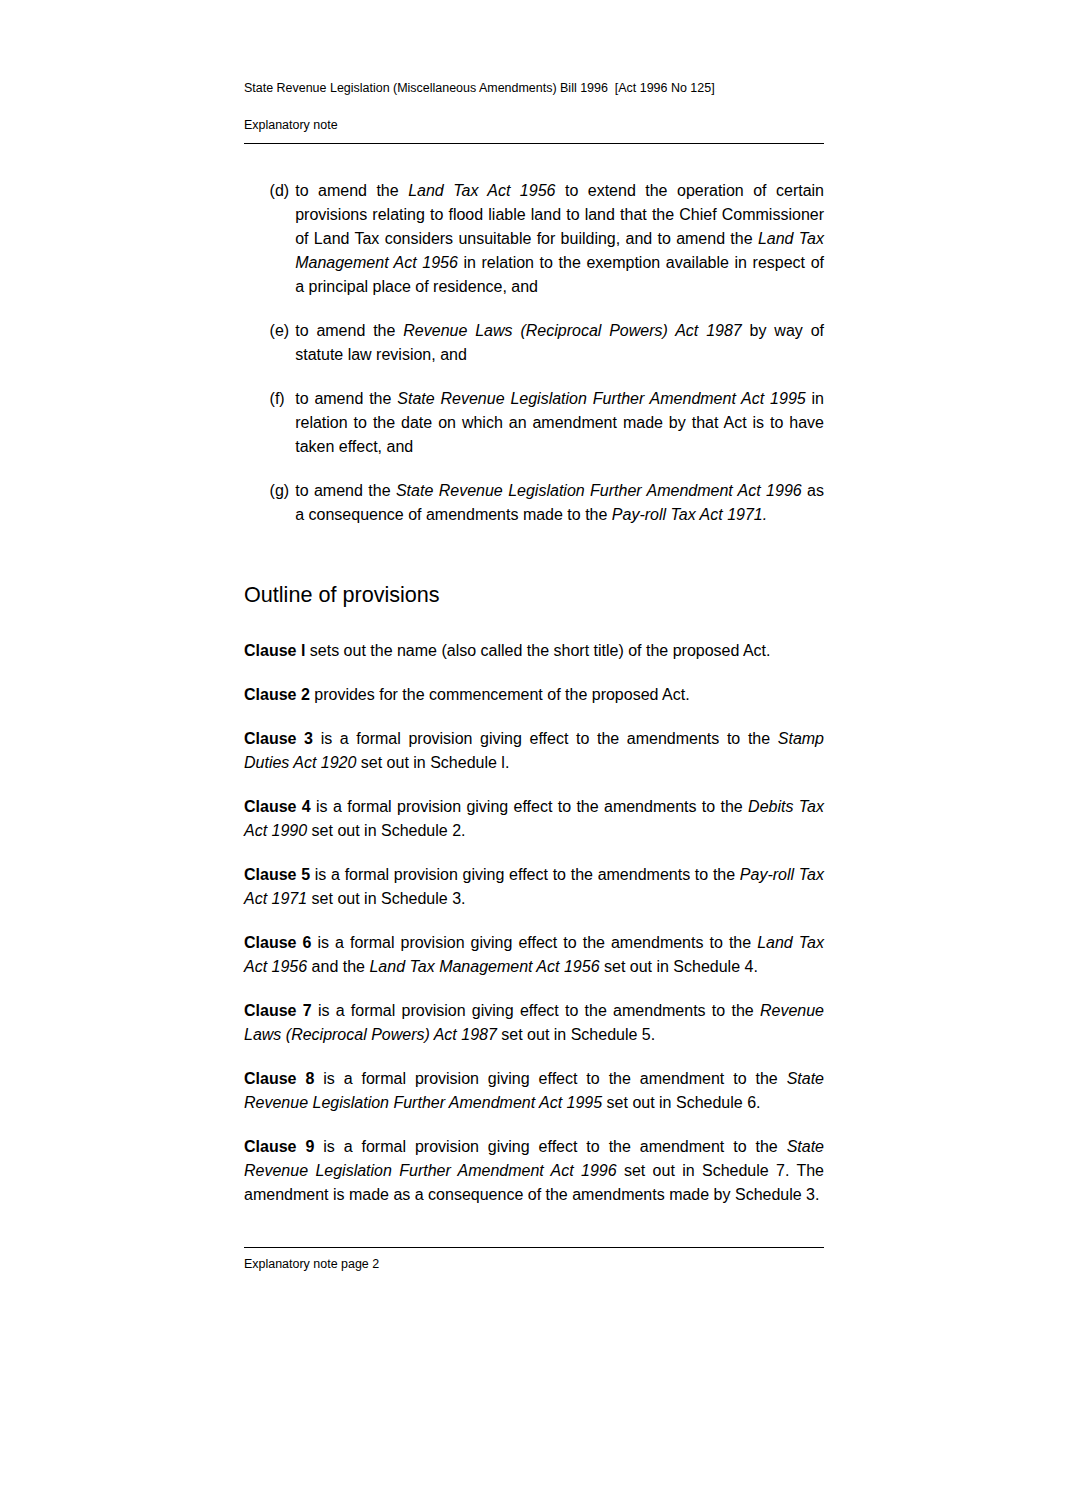State Revenue Legislation (Miscellaneous Amendments) Bill 1996 [Act 1996 No 125]
Explanatory note
(d)
to amend the Land Tax Act 1956 to extend the operation of certain provisions relating to flood liable land to land that the Chief Commissioner of Land Tax considers unsuitable for building, and to amend the Land Tax Management Act 1956 in relation to the exemption available in respect of a principal place of residence, and
(e)
to amend the Revenue Laws (Reciprocal Powers) Act 1987 by way of statute law revision, and
(f)
to amend the State Revenue Legislation Further Amendment Act 1995 in relation to the date on which an amendment made by that Act is to have taken effect, and
(g)
to amend the State Revenue Legislation Further Amendment Act 1996 as a consequence of amendments made to the Pay-roll Tax Act 1971.
Outline of provisions
Clause l sets out the name (also called the short title) of the proposed Act.
Clause 2 provides for the commencement of the proposed Act.
Clause 3 is a formal provision giving effect to the amendments to the Stamp Duties Act 1920 set out in Schedule l.
Clause 4 is a formal provision giving effect to the amendments to the Debits Tax Act 1990 set out in Schedule 2.
Clause 5 is a formal provision giving effect to the amendments to the Pay-roll Tax Act 1971 set out in Schedule 3.
Clause 6 is a formal provision giving effect to the amendments to the Land Tax Act 1956 and the Land Tax Management Act 1956 set out in Schedule 4.
Clause 7 is a formal provision giving effect to the amendments to the Revenue Laws (Reciprocal Powers) Act 1987 set out in Schedule 5.
Clause 8 is a formal provision giving effect to the amendment to the State Revenue Legislation Further Amendment Act 1995 set out in Schedule 6.
Clause 9 is a formal provision giving effect to the amendment to the State Revenue Legislation Further Amendment Act 1996 set out in Schedule 7. The amendment is made as a consequence of the amendments made by Schedule 3.
Explanatory note page 2